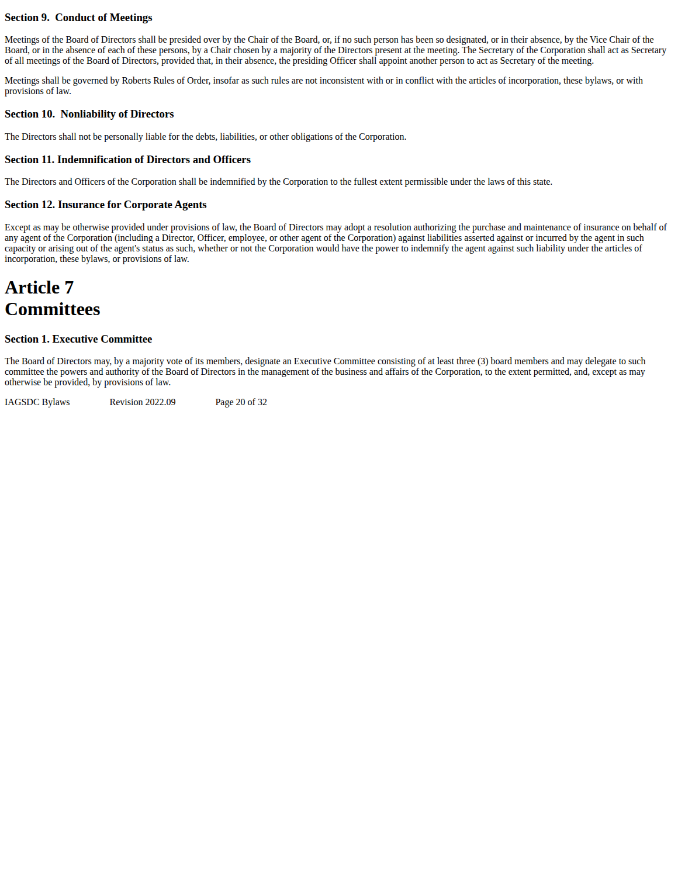Section 9. Conduct of Meetings
Meetings of the Board of Directors shall be presided over by the Chair of the Board, or, if no such person has been so designated, or in their absence, by the Vice Chair of the Board, or in the absence of each of these persons, by a Chair chosen by a majority of the Directors present at the meeting. The Secretary of the Corporation shall act as Secretary of all meetings of the Board of Directors, provided that, in their absence, the presiding Officer shall appoint another person to act as Secretary of the meeting.
Meetings shall be governed by Roberts Rules of Order, insofar as such rules are not inconsistent with or in conflict with the articles of incorporation, these bylaws, or with provisions of law.
Section 10. Nonliability of Directors
The Directors shall not be personally liable for the debts, liabilities, or other obligations of the Corporation.
Section 11. Indemnification of Directors and Officers
The Directors and Officers of the Corporation shall be indemnified by the Corporation to the fullest extent permissible under the laws of this state.
Section 12. Insurance for Corporate Agents
Except as may be otherwise provided under provisions of law, the Board of Directors may adopt a resolution authorizing the purchase and maintenance of insurance on behalf of any agent of the Corporation (including a Director, Officer, employee, or other agent of the Corporation) against liabilities asserted against or incurred by the agent in such capacity or arising out of the agent's status as such, whether or not the Corporation would have the power to indemnify the agent against such liability under the articles of incorporation, these bylaws, or provisions of law.
Article 7
Committees
Section 1. Executive Committee
The Board of Directors may, by a majority vote of its members, designate an Executive Committee consisting of at least three (3) board members and may delegate to such committee the powers and authority of the Board of Directors in the management of the business and affairs of the Corporation, to the extent permitted, and, except as may otherwise be provided, by provisions of law.
IAGSDC Bylaws Revision 2022.09 Page 20 of 32